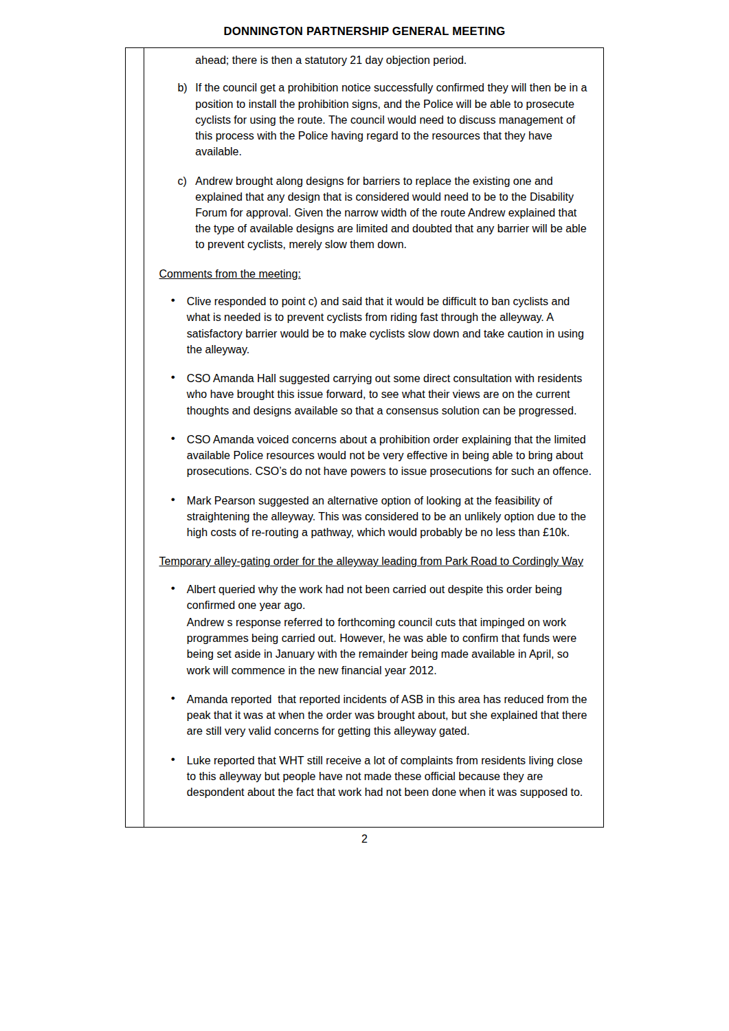DONNINGTON PARTNERSHIP GENERAL MEETING
ahead; there is then a statutory 21 day objection period.
b) If the council get a prohibition notice successfully confirmed they will then be in a position to install the prohibition signs, and the Police will be able to prosecute cyclists for using the route. The council would need to discuss management of this process with the Police having regard to the resources that they have available.
c) Andrew brought along designs for barriers to replace the existing one and explained that any design that is considered would need to be to the Disability Forum for approval. Given the narrow width of the route Andrew explained that the type of available designs are limited and doubted that any barrier will be able to prevent cyclists, merely slow them down.
Comments from the meeting:
Clive responded to point c) and said that it would be difficult to ban cyclists and what is needed is to prevent cyclists from riding fast through the alleyway. A satisfactory barrier would be to make cyclists slow down and take caution in using the alleyway.
CSO Amanda Hall suggested carrying out some direct consultation with residents who have brought this issue forward, to see what their views are on the current thoughts and designs available so that a consensus solution can be progressed.
CSO Amanda voiced concerns about a prohibition order explaining that the limited available Police resources would not be very effective in being able to bring about prosecutions. CSO’s do not have powers to issue prosecutions for such an offence.
Mark Pearson suggested an alternative option of looking at the feasibility of straightening the alleyway. This was considered to be an unlikely option due to the high costs of re-routing a pathway, which would probably be no less than £10k.
Temporary alley-gating order for the alleyway leading from Park Road to Cordingly Way
Albert queried why the work had not been carried out despite this order being confirmed one year ago.
Andrew s response referred to forthcoming council cuts that impinged on work programmes being carried out. However, he was able to confirm that funds were being set aside in January with the remainder being made available in April, so work will commence in the new financial year 2012.
Amanda reported that reported incidents of ASB in this area has reduced from the peak that it was at when the order was brought about, but she explained that there are still very valid concerns for getting this alleyway gated.
Luke reported that WHT still receive a lot of complaints from residents living close to this alleyway but people have not made these official because they are despondent about the fact that work had not been done when it was supposed to.
2